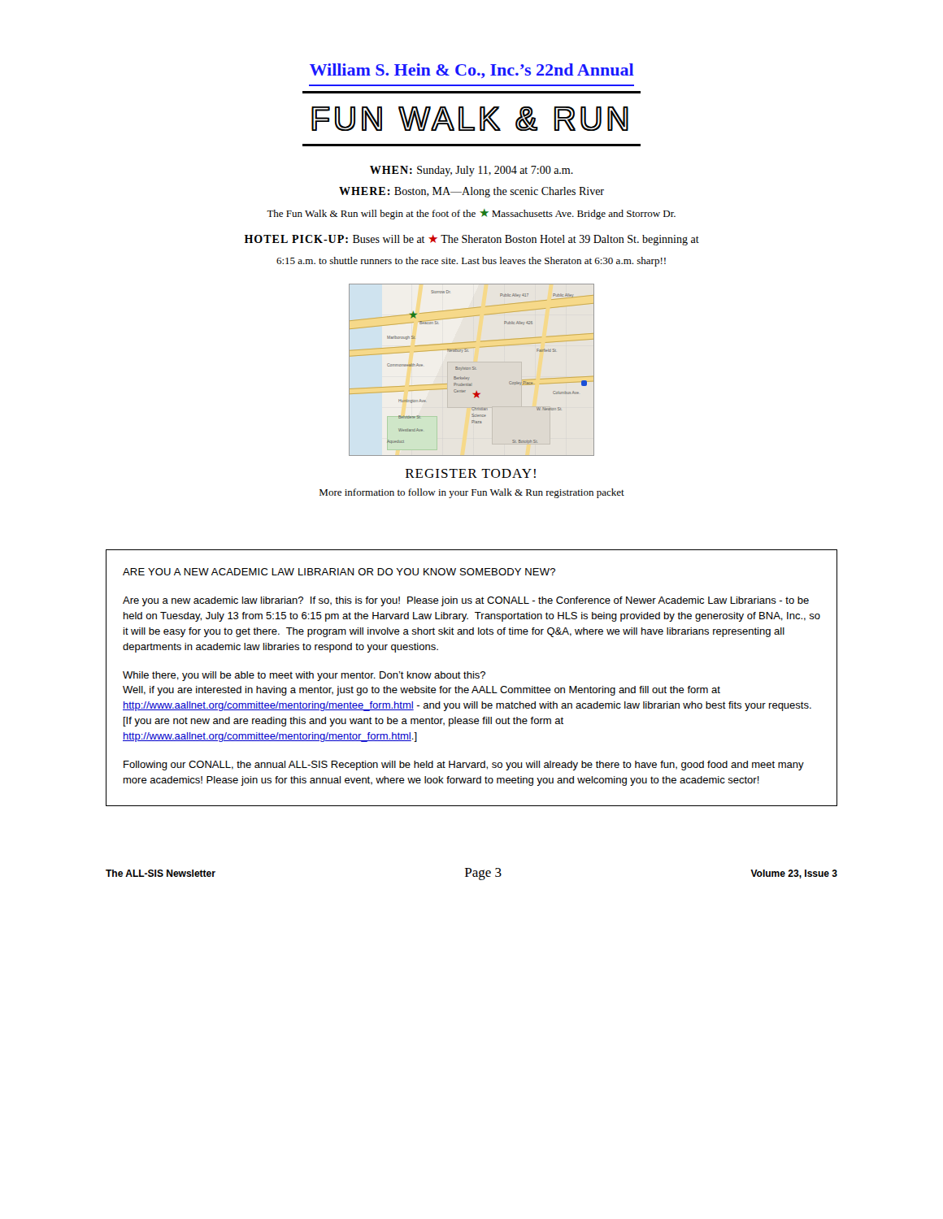William S. Hein & Co., Inc.’s 22nd Annual
FUN WALK & RUN
WHEN: Sunday, July 11, 2004 at 7:00 a.m.
WHERE: Boston, MA—Along the scenic Charles River
The Fun Walk & Run will begin at the foot of the ★ Massachusetts Ave. Bridge and Storrow Dr.
HOTEL PICK-UP: Buses will be at ★ The Sheraton Boston Hotel at 39 Dalton St. beginning at
6:15 a.m. to shuttle runners to the race site. Last bus leaves the Sheraton at 6:30 a.m. sharp!!
Storrow Dr.
Public Alley 417
Public Alley
Beacon St.
Public Alley 426
Marlborough St.
Newbury St.
Fairfield St.
Commonwealth Ave.
Boylston St.
Berkeley
Prudential
Center
Copley Place
Huntington Ave.
Christian
Science
Plaza
Belvidere St.
Westland Ave.
Aqueduct
St. Botolph St.
W. Newton St.
Columbus Ave.
★
★
REGISTER TODAY!
More information to follow in your Fun Walk & Run registration packet
ARE YOU A NEW ACADEMIC LAW LIBRARIAN OR DO YOU KNOW SOMEBODY NEW?
Are you a new academic law librarian? If so, this is for you! Please join us at CONALL - the Conference of Newer Academic Law Librarians - to be held on Tuesday, July 13 from 5:15 to 6:15 pm at the Harvard Law Library. Transportation to HLS is being provided by the generosity of BNA, Inc., so it will be easy for you to get there. The program will involve a short skit and lots of time for Q&A, where we will have librarians representing all departments in academic law libraries to respond to your questions.
While there, you will be able to meet with your mentor. Don’t know about this?
Well, if you are interested in having a mentor, just go to the website for the AALL Committee on Mentoring and fill out the form at http://www.aallnet.org/committee/mentoring/mentee_form.html - and you will be matched with an academic law librarian who best fits your requests. [If you are not new and are reading this and you want to be a mentor, please fill out the form at http://www.aallnet.org/committee/mentoring/mentor_form.html.]
Following our CONALL, the annual ALL-SIS Reception will be held at Harvard, so you will already be there to have fun, good food and meet many more academics! Please join us for this annual event, where we look forward to meeting you and welcoming you to the academic sector!
The ALL-SIS Newsletter
Page 3
Volume 23, Issue 3